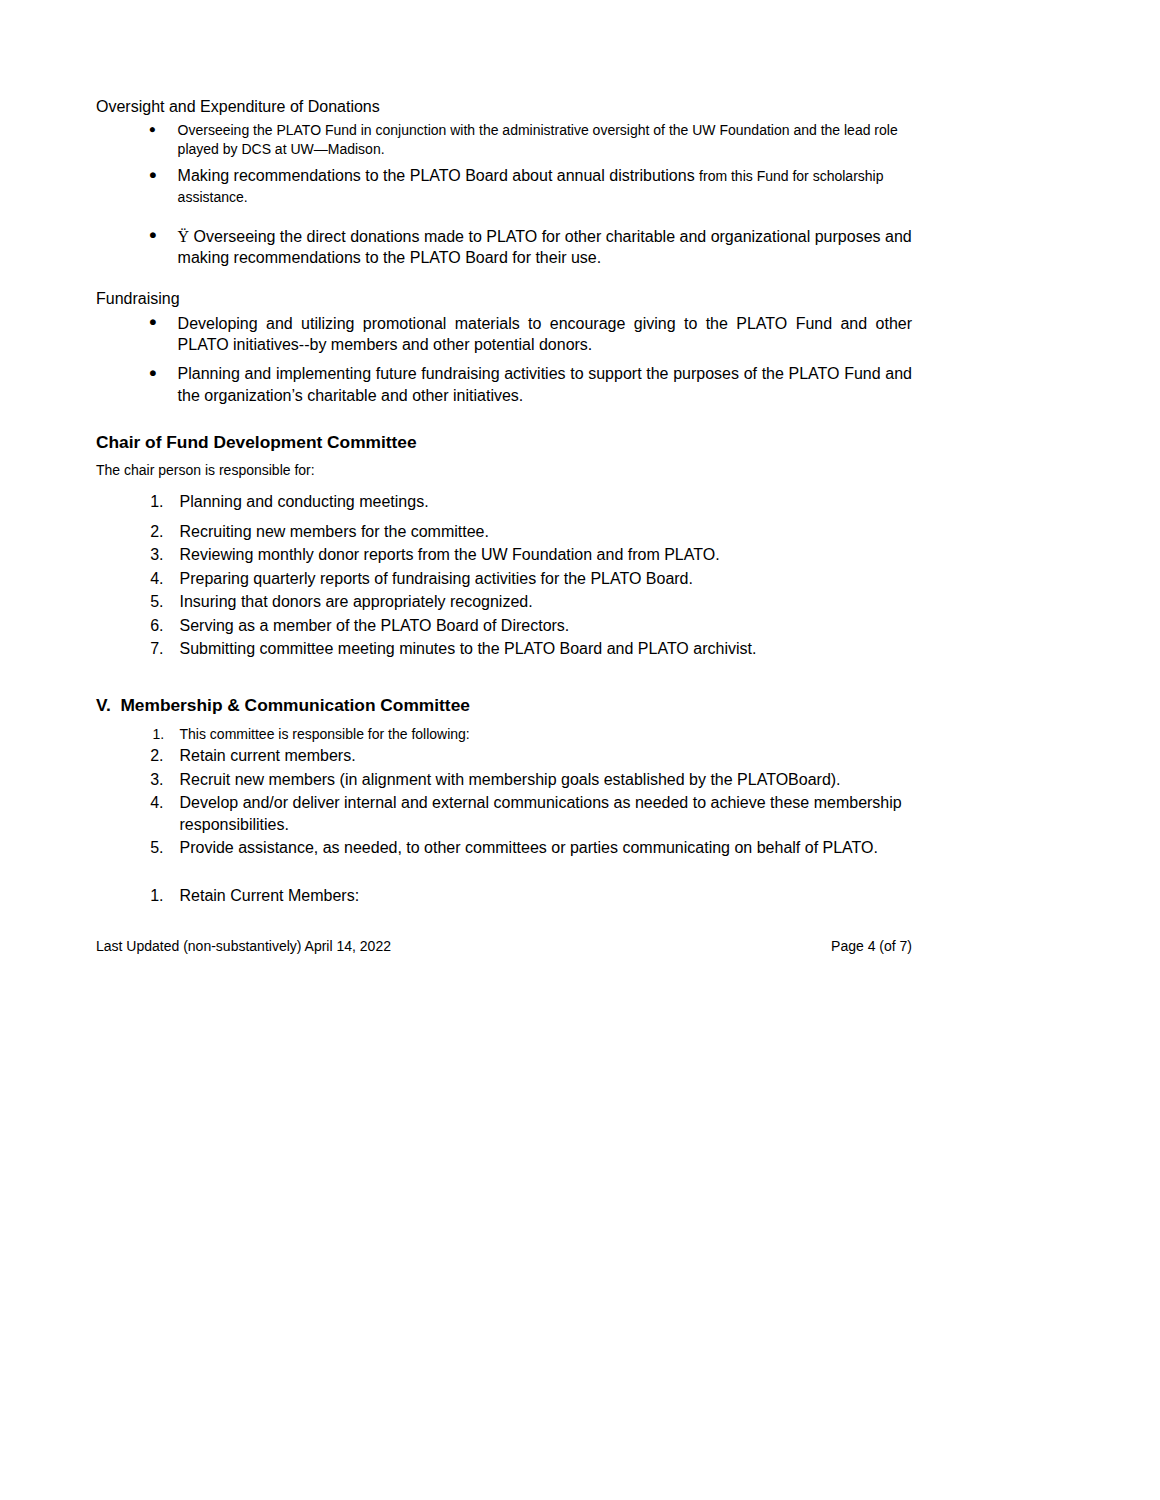Oversight and Expenditure of Donations
Overseeing the PLATO Fund in conjunction with the administrative oversight of the UW Foundation and the lead role played by DCS at UW—Madison.
Making recommendations to the PLATO Board about annual distributions from this Fund for scholarship assistance.
Ÿ Overseeing the direct donations made to PLATO for other charitable and organizational purposes and making recommendations to the PLATO Board for their use.
Fundraising
Developing and utilizing promotional materials to encourage giving to the PLATO Fund and other PLATO initiatives--by members and other potential donors.
Planning and implementing future fundraising activities to support the purposes of the PLATO Fund and the organization’s charitable and other initiatives.
Chair of Fund Development Committee
The chair person is responsible for:
Planning and conducting meetings.
Recruiting new members for the committee.
Reviewing monthly donor reports from the UW Foundation and from PLATO.
Preparing quarterly reports of fundraising activities for the PLATO Board.
Insuring that donors are appropriately recognized.
Serving as a member of the PLATO Board of Directors.
Submitting committee meeting minutes to the PLATO Board and PLATO archivist.
V. Membership & Communication Committee
This committee is responsible for the following:
Retain current members.
Recruit new members (in alignment with membership goals established by the PLATOBoard).
Develop and/or deliver internal and external communications as needed to achieve these membership responsibilities.
Provide assistance, as needed, to other committees or parties communicating on behalf of PLATO.
Retain Current Members:
Last Updated (non-substantively) April 14, 2022 Page 4 (of 7)